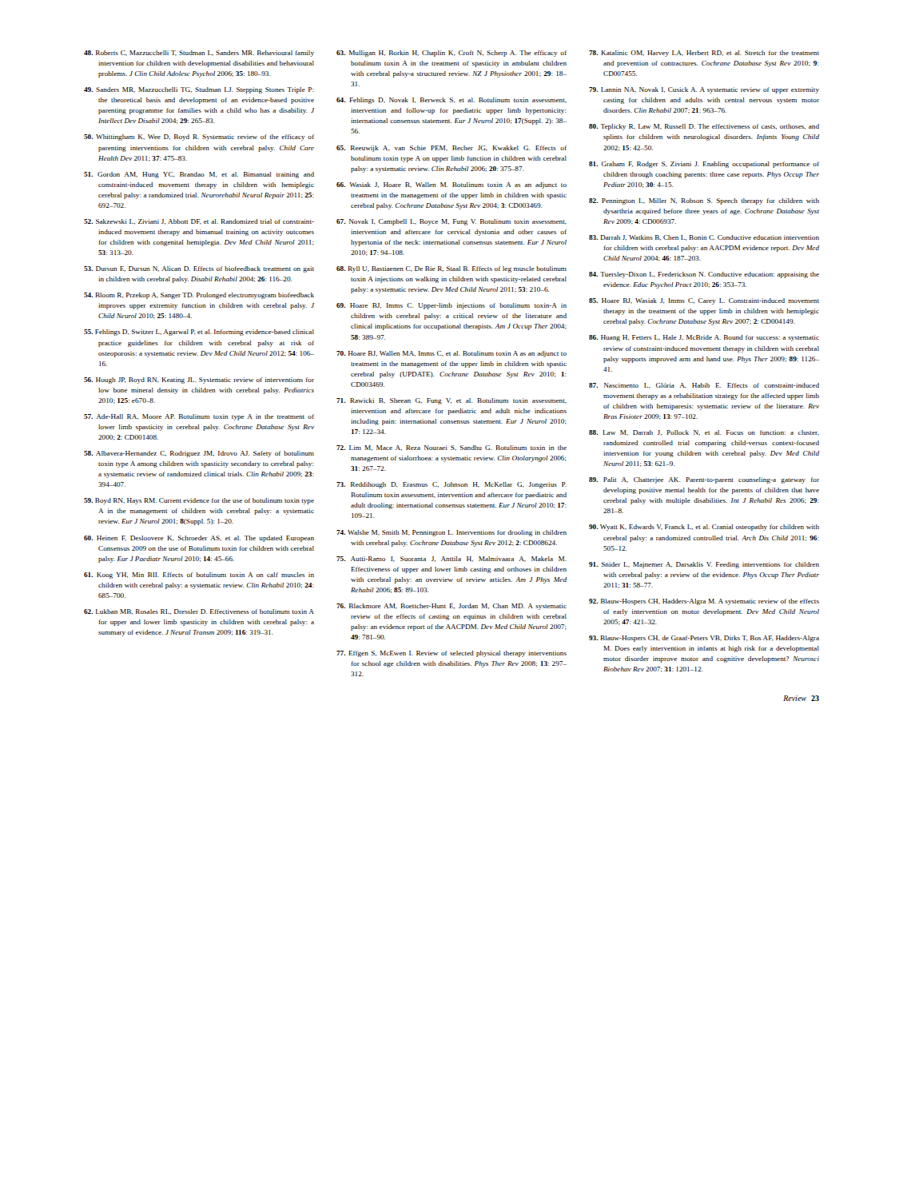48. Roberts C, Mazzucchelli T, Studman L, Sanders MR. Behavioural family intervention for children with developmental disabilities and behavioural problems. J Clin Child Adolesc Psychol 2006; 35: 180–93.
49. Sanders MR, Mazzucchelli TG, Studman LJ. Stepping Stones Triple P: the theoretical basis and development of an evidence-based positive parenting programme for families with a child who has a disability. J Intellect Dev Disabil 2004; 29: 265–83.
50. Whittingham K, Wee D, Boyd R. Systematic review of the efficacy of parenting interventions for children with cerebral palsy. Child Care Health Dev 2011; 37: 475–83.
51. Gordon AM, Hung YC, Brandao M, et al. Bimanual training and constraint-induced movement therapy in children with hemiplegic cerebral palsy: a randomized trial. Neurorehabil Neural Repair 2011; 25: 692–702.
52. Sakzewski L, Ziviani J, Abbott DF, et al. Randomized trial of constraint-induced movement therapy and bimanual training on activity outcomes for children with congenital hemiplegia. Dev Med Child Neurol 2011; 53: 313–20.
53. Dursun E, Dursun N, Alican D. Effects of biofeedback treatment on gait in children with cerebral palsy. Disabil Rehabil 2004; 26: 116–20.
54. Bloom R, Przekop A, Sanger TD. Prolonged electromyogram biofeedback improves upper extremity function in children with cerebral palsy. J Child Neurol 2010; 25: 1480–4.
55. Fehlings D, Switzer L, Agarwal P, et al. Informing evidence-based clinical practice guidelines for children with cerebral palsy at risk of osteoporosis: a systematic review. Dev Med Child Neurol 2012; 54: 106–16.
56. Hough JP, Boyd RN, Keating JL. Systematic review of interventions for low bone mineral density in children with cerebral palsy. Pediatrics 2010; 125: e670–8.
57. Ade-Hall RA, Moore AP. Botulinum toxin type A in the treatment of lower limb spasticity in cerebral palsy. Cochrane Database Syst Rev 2000; 2: CD001408.
58. Albavera-Hernandez C, Rodriguez JM, Idrovo AJ. Safety of botulinum toxin type A among children with spasticity secondary to cerebral palsy: a systematic review of randomized clinical trials. Clin Rehabil 2009; 23: 394–407.
59. Boyd RN, Hays RM. Current evidence for the use of botulinum toxin type A in the management of children with cerebral palsy: a systematic review. Eur J Neurol 2001; 8(Suppl. 5): 1–20.
60. Heinen F, Desloovere K, Schroeder AS, et al. The updated European Consensus 2009 on the use of Botulinum toxin for children with cerebral palsy. Eur J Paediatr Neurol 2010; 14: 45–66.
61. Koog YH, Min BII. Effects of botulinum toxin A on calf muscles in children with cerebral palsy: a systematic review. Clin Rehabil 2010; 24: 685–700.
62. Lukban MB, Rosales RL, Dressler D. Effectiveness of botulinum toxin A for upper and lower limb spasticity in children with cerebral palsy: a summary of evidence. J Neural Transm 2009; 116: 319–31.
63. Mulligan H, Borkin H, Chaplin K, Croft N, Scherp A. The efficacy of botulinum toxin A in the treatment of spasticity in ambulant children with cerebral palsy-a structured review. NZ J Physiother 2001; 29: 18–31.
64. Fehlings D, Novak I, Berweck S, et al. Botulinum toxin assessment, intervention and follow-up for paediatric upper limb hypertonicity: international consensus statement. Eur J Neurol 2010; 17(Suppl. 2): 38–56.
65. Reeuwijk A, van Schie PEM, Becher JG, Kwakkel G. Effects of botulinum toxin type A on upper limb function in children with cerebral palsy: a systematic review. Clin Rehabil 2006; 20: 375–87.
66. Wasiak J, Hoare B, Wallen M. Botulinum toxin A as an adjunct to treatment in the management of the upper limb in children with spastic cerebral palsy. Cochrane Database Syst Rev 2004; 3: CD003469.
67. Novak I, Campbell L, Boyce M, Fung V. Botulinum toxin assessment, intervention and aftercare for cervical dystonia and other causes of hypertonia of the neck: international consensus statement. Eur J Neurol 2010; 17: 94–108.
68. Ryll U, Bastiaenen C, De Bie R, Staal B. Effects of leg muscle botulinum toxin A injections on walking in children with spasticity-related cerebral palsy: a systematic review. Dev Med Child Neurol 2011; 53: 210–6.
69. Hoare BJ, Imms C. Upper-limb injections of botulinum toxin-A in children with cerebral palsy: a critical review of the literature and clinical implications for occupational therapists. Am J Occup Ther 2004; 58: 389–97.
70. Hoare BJ, Wallen MA, Imms C, et al. Botulinum toxin A as an adjunct to treatment in the management of the upper limb in children with spastic cerebral palsy (UPDATE). Cochrane Database Syst Rev 2010; 1: CD003469.
71. Rawicki B, Sheean G, Fung V, et al. Botulinum toxin assessment, intervention and aftercare for paediatric and adult niche indications including pain: international consensus statement. Eur J Neurol 2010; 17: 122–34.
72. Lim M, Mace A, Reza Nouraei S, Sandhu G. Botulinum toxin in the management of sialorrhoea: a systematic review. Clin Otolaryngol 2006; 31: 267–72.
73. Reddihough D, Erasmus C, Johnson H, McKellar G, Jongerius P. Botulinum toxin assessment, intervention and aftercare for paediatric and adult drooling: international consensus statement. Eur J Neurol 2010; 17: 109–21.
74. Walshe M, Smith M, Pennington L. Interventions for drooling in children with cerebral palsy. Cochrane Database Syst Rev 2012; 2: CD008624.
75. Autti-Ramo I, Suoranta J, Anttila H, Malmivaara A, Makela M. Effectiveness of upper and lower limb casting and orthoses in children with cerebral palsy: an overview of review articles. Am J Phys Med Rehabil 2006; 85: 89–103.
76. Blackmore AM, Boettcher-Hunt E, Jordan M, Chan MD. A systematic review of the effects of casting on equinus in children with cerebral palsy: an evidence report of the AACPDM. Dev Med Child Neurol 2007; 49: 781–90.
77. Effgen S, McEwen I. Review of selected physical therapy interventions for school age children with disabilities. Phys Ther Rev 2008; 13: 297–312.
78. Katalinic OM, Harvey LA, Herbert RD, et al. Stretch for the treatment and prevention of contractures. Cochrane Database Syst Rev 2010; 9: CD007455.
79. Lannin NA, Novak I, Cusick A. A systematic review of upper extremity casting for children and adults with central nervous system motor disorders. Clin Rehabil 2007; 21: 963–76.
80. Teplicky R, Law M, Russell D. The effectiveness of casts, orthoses, and splints for children with neurological disorders. Infants Young Child 2002; 15: 42–50.
81. Graham F, Rodger S, Ziviani J. Enabling occupational performance of children through coaching parents: three case reports. Phys Occup Ther Pediatr 2010; 30: 4–15.
82. Pennington L, Miller N, Robson S. Speech therapy for children with dysarthria acquired before three years of age. Cochrane Database Syst Rev 2009; 4: CD006937.
83. Darrah J, Watkins B, Chen L, Bonin C. Conductive education intervention for children with cerebral palsy: an AACPDM evidence report. Dev Med Child Neurol 2004; 46: 187–203.
84. Tuersley-Dixon L, Frederickson N. Conductive education: appraising the evidence. Educ Psychol Pract 2010; 26: 353–73.
85. Hoare BJ, Wasiak J, Imms C, Carey L. Constraint-induced movement therapy in the treatment of the upper limb in children with hemiplegic cerebral palsy. Cochrane Database Syst Rev 2007; 2: CD004149.
86. Huang H, Fetters L, Hale J, McBride A. Bound for success: a systematic review of constraint-induced movement therapy in children with cerebral palsy supports improved arm and hand use. Phys Ther 2009; 89: 1126–41.
87. Nascimento L, Glória A, Habib E. Effects of constraint-induced movement therapy as a rehabilitation strategy for the affected upper limb of children with hemiparesis: systematic review of the literature. Rev Bras Fisioter 2009; 13: 97–102.
88. Law M, Darrah J, Pollock N, et al. Focus on function: a cluster, randomized controlled trial comparing child-versus context-focused intervention for young children with cerebral palsy. Dev Med Child Neurol 2011; 53: 621–9.
89. Palit A, Chatterjee AK. Parent-to-parent counseling-a gateway for developing positive mental health for the parents of children that have cerebral palsy with multiple disabilities. Int J Rehabil Res 2006; 29: 281–8.
90. Wyatt K, Edwards V, Franck L, et al. Cranial osteopathy for children with cerebral palsy: a randomized controlled trial. Arch Dis Child 2011; 96: 505–12.
91. Snider L, Majnemer A, Darsaklis V. Feeding interventions for children with cerebral palsy: a review of the evidence. Phys Occup Ther Pediatr 2011; 31: 58–77.
92. Blauw-Hospers CH, Hadders-Algra M. A systematic review of the effects of early intervention on motor development. Dev Med Child Neurol 2005; 47: 421–32.
93. Blauw-Hospers CH, de Graaf-Peters VB, Dirks T, Bos AF, Hadders-Algra M. Does early intervention in infants at high risk for a developmental motor disorder improve motor and cognitive development? Neurosci Biobehav Rev 2007; 31: 1201–12.
Review 23